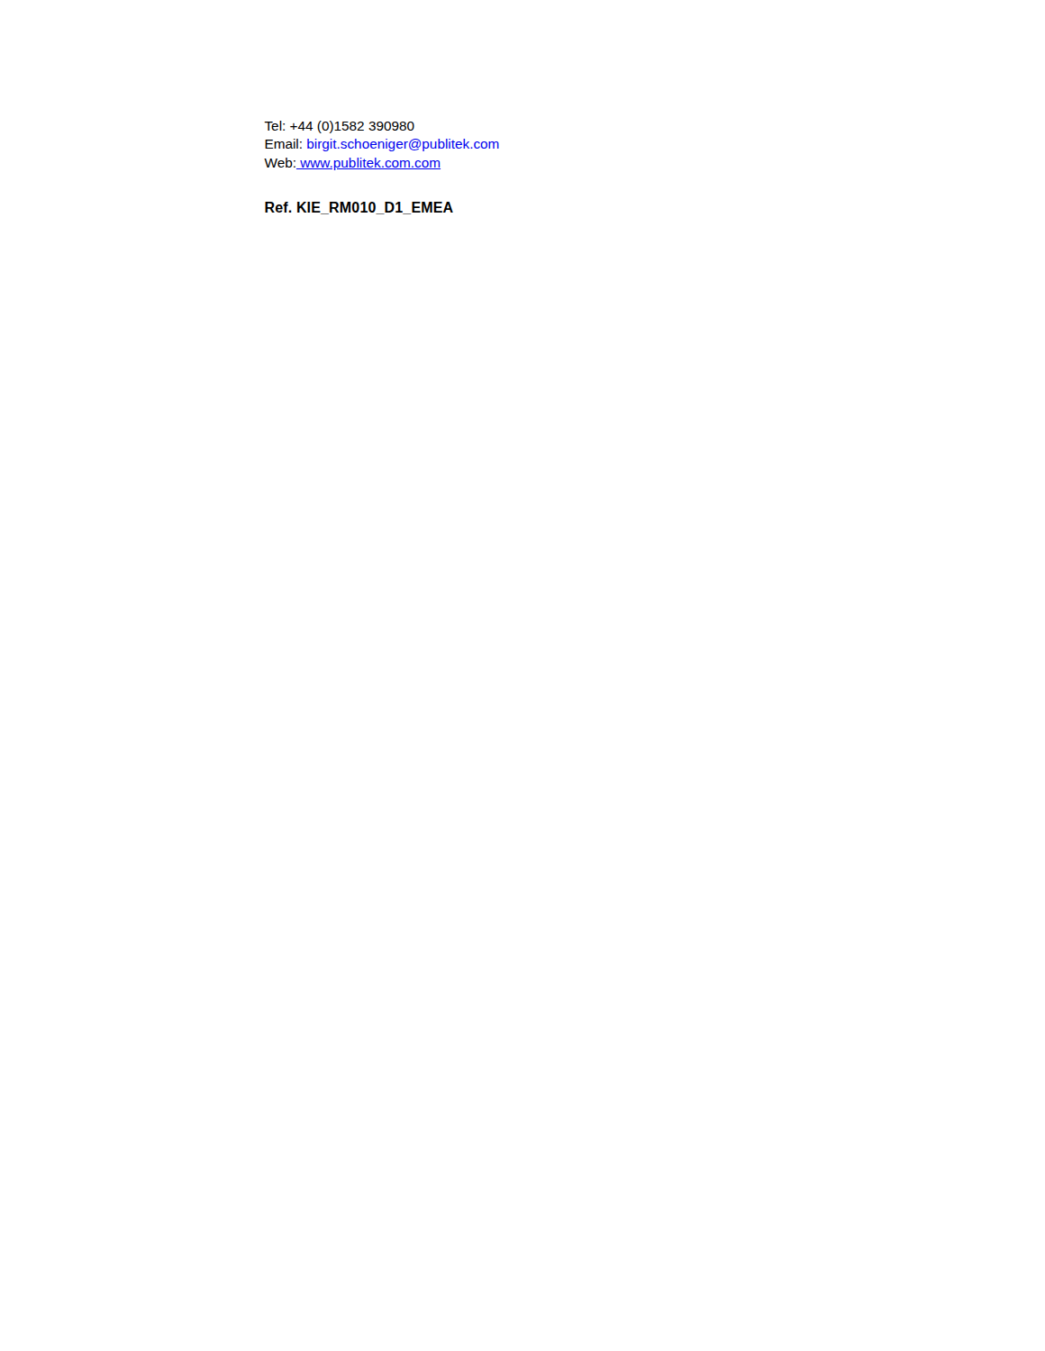Tel: +44 (0)1582 390980
Email: birgit.schoeniger@publitek.com
Web: www.publitek.com.com
Ref. KIE_RM010_D1_EMEA